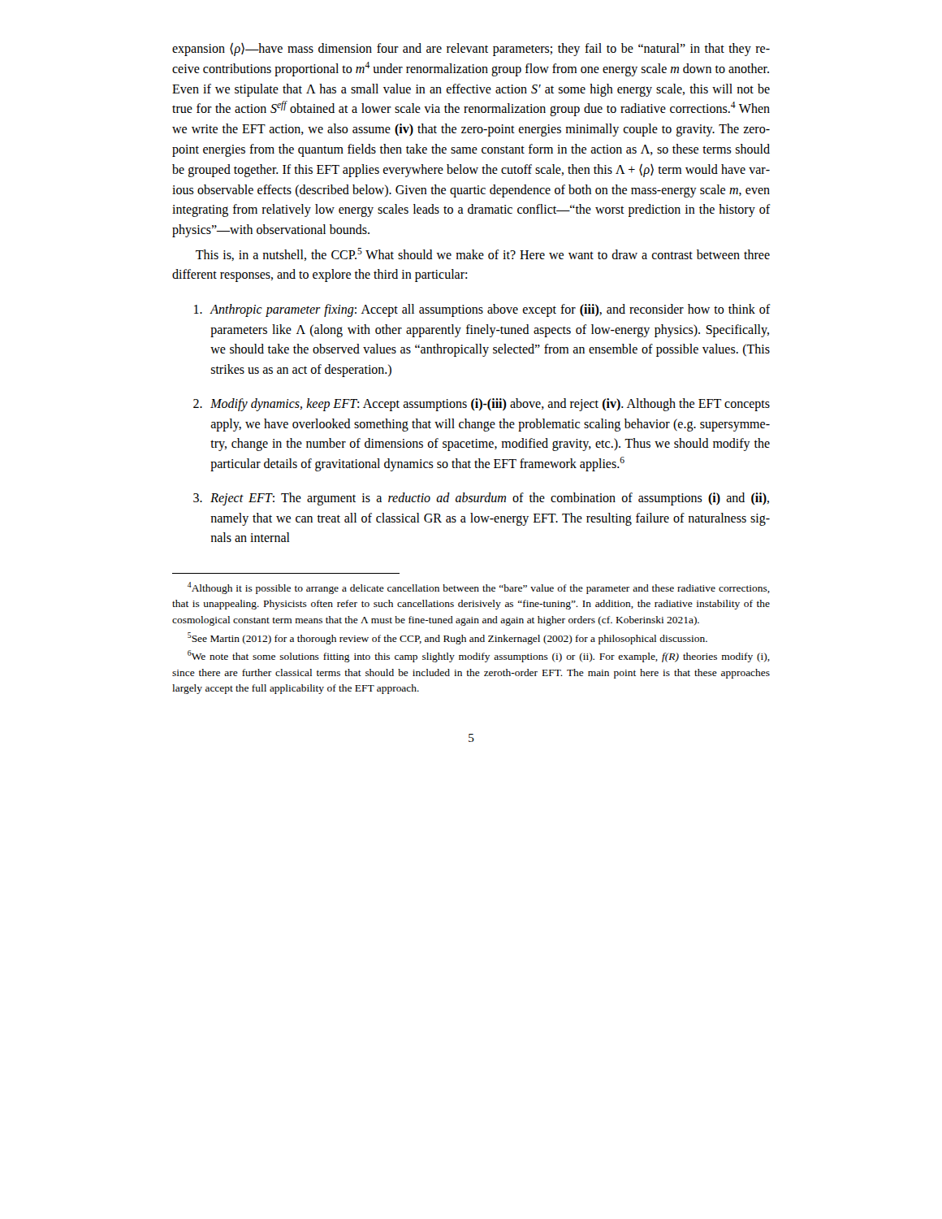expansion ⟨ρ⟩—have mass dimension four and are relevant parameters; they fail to be “natural” in that they receive contributions proportional to m4 under renormalization group flow from one energy scale m down to another. Even if we stipulate that Λ has a small value in an effective action S′ at some high energy scale, this will not be true for the action Seff obtained at a lower scale via the renormalization group due to radiative corrections.4 When we write the EFT action, we also assume (iv) that the zero-point energies minimally couple to gravity. The zero-point energies from the quantum fields then take the same constant form in the action as Λ, so these terms should be grouped together. If this EFT applies everywhere below the cutoff scale, then this Λ + ⟨ρ⟩ term would have various observable effects (described below). Given the quartic dependence of both on the mass-energy scale m, even integrating from relatively low energy scales leads to a dramatic conflict—“the worst prediction in the history of physics”—with observational bounds.
This is, in a nutshell, the CCP.5 What should we make of it? Here we want to draw a contrast between three different responses, and to explore the third in particular:
Anthropic parameter fixing: Accept all assumptions above except for (iii), and reconsider how to think of parameters like Λ (along with other apparently finely-tuned aspects of low-energy physics). Specifically, we should take the observed values as “anthropically selected” from an ensemble of possible values. (This strikes us as an act of desperation.)
Modify dynamics, keep EFT: Accept assumptions (i)-(iii) above, and reject (iv). Although the EFT concepts apply, we have overlooked something that will change the problematic scaling behavior (e.g. supersymmetry, change in the number of dimensions of spacetime, modified gravity, etc.). Thus we should modify the particular details of gravitational dynamics so that the EFT framework applies.6
Reject EFT: The argument is a reductio ad absurdum of the combination of assumptions (i) and (ii), namely that we can treat all of classical GR as a low-energy EFT. The resulting failure of naturalness signals an internal
4Although it is possible to arrange a delicate cancellation between the “bare” value of the parameter and these radiative corrections, that is unappealing. Physicists often refer to such cancellations derisively as “fine-tuning”. In addition, the radiative instability of the cosmological constant term means that the Λ must be fine-tuned again and again at higher orders (cf. Koberinski 2021a).
5See Martin (2012) for a thorough review of the CCP, and Rugh and Zinkernagel (2002) for a philosophical discussion.
6We note that some solutions fitting into this camp slightly modify assumptions (i) or (ii). For example, f(R) theories modify (i), since there are further classical terms that should be included in the zeroth-order EFT. The main point here is that these approaches largely accept the full applicability of the EFT approach.
5